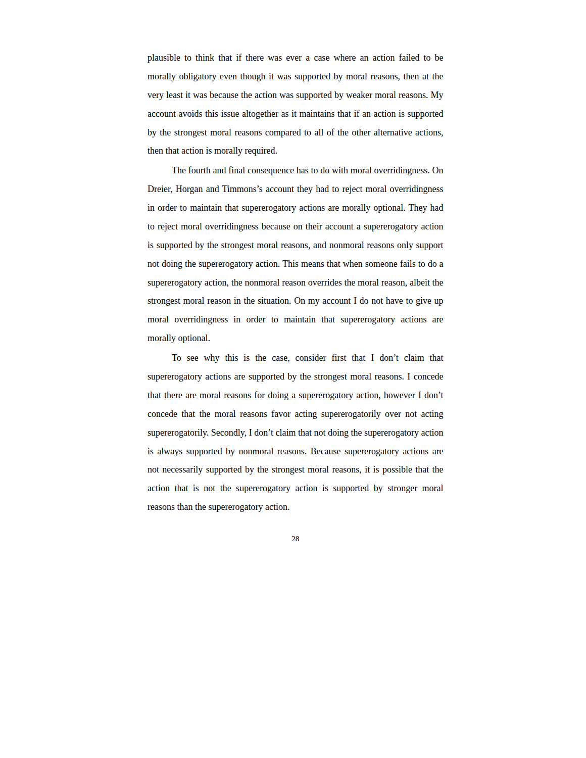plausible to think that if there was ever a case where an action failed to be morally obligatory even though it was supported by moral reasons, then at the very least it was because the action was supported by weaker moral reasons. My account avoids this issue altogether as it maintains that if an action is supported by the strongest moral reasons compared to all of the other alternative actions, then that action is morally required.
The fourth and final consequence has to do with moral overridingness. On Dreier, Horgan and Timmons’s account they had to reject moral overridingness in order to maintain that supererogatory actions are morally optional. They had to reject moral overridingness because on their account a supererogatory action is supported by the strongest moral reasons, and nonmoral reasons only support not doing the supererogatory action. This means that when someone fails to do a supererogatory action, the nonmoral reason overrides the moral reason, albeit the strongest moral reason in the situation. On my account I do not have to give up moral overridingness in order to maintain that supererogatory actions are morally optional.
To see why this is the case, consider first that I don’t claim that supererogatory actions are supported by the strongest moral reasons. I concede that there are moral reasons for doing a supererogatory action, however I don’t concede that the moral reasons favor acting supererogatorily over not acting supererogatorily. Secondly, I don’t claim that not doing the supererogatory action is always supported by nonmoral reasons. Because supererogatory actions are not necessarily supported by the strongest moral reasons, it is possible that the action that is not the supererogatory action is supported by stronger moral reasons than the supererogatory action.
28